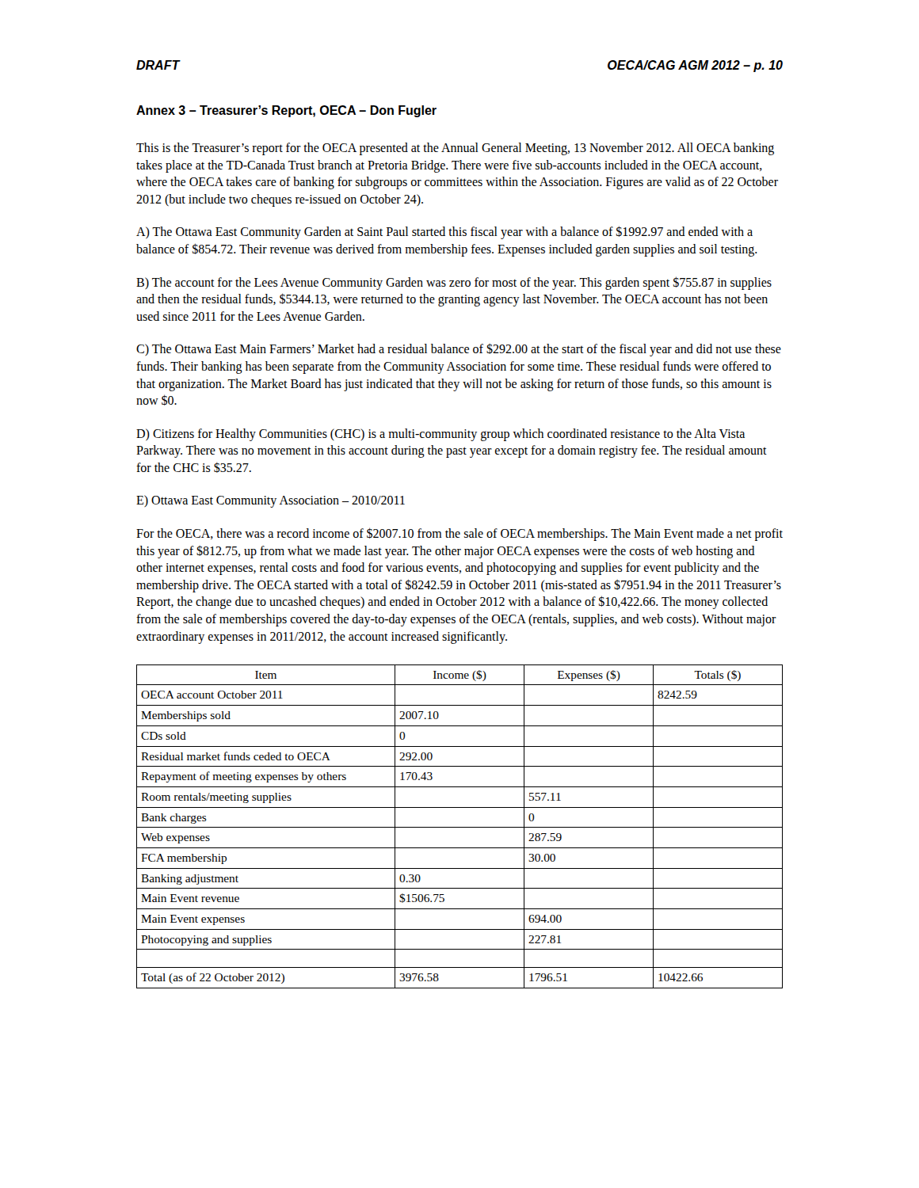DRAFT OECA/CAG AGM 2012 – p. 10
Annex 3 – Treasurer’s Report, OECA – Don Fugler
This is the Treasurer’s report for the OECA presented at the Annual General Meeting, 13 November 2012. All OECA banking takes place at the TD-Canada Trust branch at Pretoria Bridge. There were five sub-accounts included in the OECA account, where the OECA takes care of banking for subgroups or committees within the Association. Figures are valid as of 22 October 2012 (but include two cheques re-issued on October 24).
A) The Ottawa East Community Garden at Saint Paul started this fiscal year with a balance of $1992.97 and ended with a balance of $854.72. Their revenue was derived from membership fees. Expenses included garden supplies and soil testing.
B) The account for the Lees Avenue Community Garden was zero for most of the year. This garden spent $755.87 in supplies and then the residual funds, $5344.13, were returned to the granting agency last November. The OECA account has not been used since 2011 for the Lees Avenue Garden.
C) The Ottawa East Main Farmers’ Market had a residual balance of $292.00 at the start of the fiscal year and did not use these funds. Their banking has been separate from the Community Association for some time. These residual funds were offered to that organization. The Market Board has just indicated that they will not be asking for return of those funds, so this amount is now $0.
D) Citizens for Healthy Communities (CHC) is a multi-community group which coordinated resistance to the Alta Vista Parkway. There was no movement in this account during the past year except for a domain registry fee. The residual amount for the CHC is $35.27.
E) Ottawa East Community Association – 2010/2011
For the OECA, there was a record income of $2007.10 from the sale of OECA memberships. The Main Event made a net profit this year of $812.75, up from what we made last year. The other major OECA expenses were the costs of web hosting and other internet expenses, rental costs and food for various events, and photocopying and supplies for event publicity and the membership drive. The OECA started with a total of $8242.59 in October 2011 (mis-stated as $7951.94 in the 2011 Treasurer’s Report, the change due to uncashed cheques) and ended in October 2012 with a balance of $10,422.66. The money collected from the sale of memberships covered the day-to-day expenses of the OECA (rentals, supplies, and web costs). Without major extraordinary expenses in 2011/2012, the account increased significantly.
OECA account summary, October 2011 to 22 October 2012
| Item | Income ($) | Expenses ($) | Totals ($) |
| --- | --- | --- | --- |
| OECA account October 2011 | | | 8242.59 |
| Memberships sold | 2007.10 | | |
| CDs sold | 0 | | |
| Residual market funds ceded to OECA | 292.00 | | |
| Repayment of meeting expenses by others | 170.43 | | |
| Room rentals/meeting supplies | | 557.11 | |
| Bank charges | | 0 | |
| Web expenses | | 287.59 | |
| FCA membership | | 30.00 | |
| Banking adjustment | 0.30 | | |
| Main Event revenue | $1506.75 | | |
| Main Event expenses | | 694.00 | |
| Photocopying and supplies | | 227.81 | |
| Total (as of 22 October 2012) | 3976.58 | 1796.51 | 10422.66 |